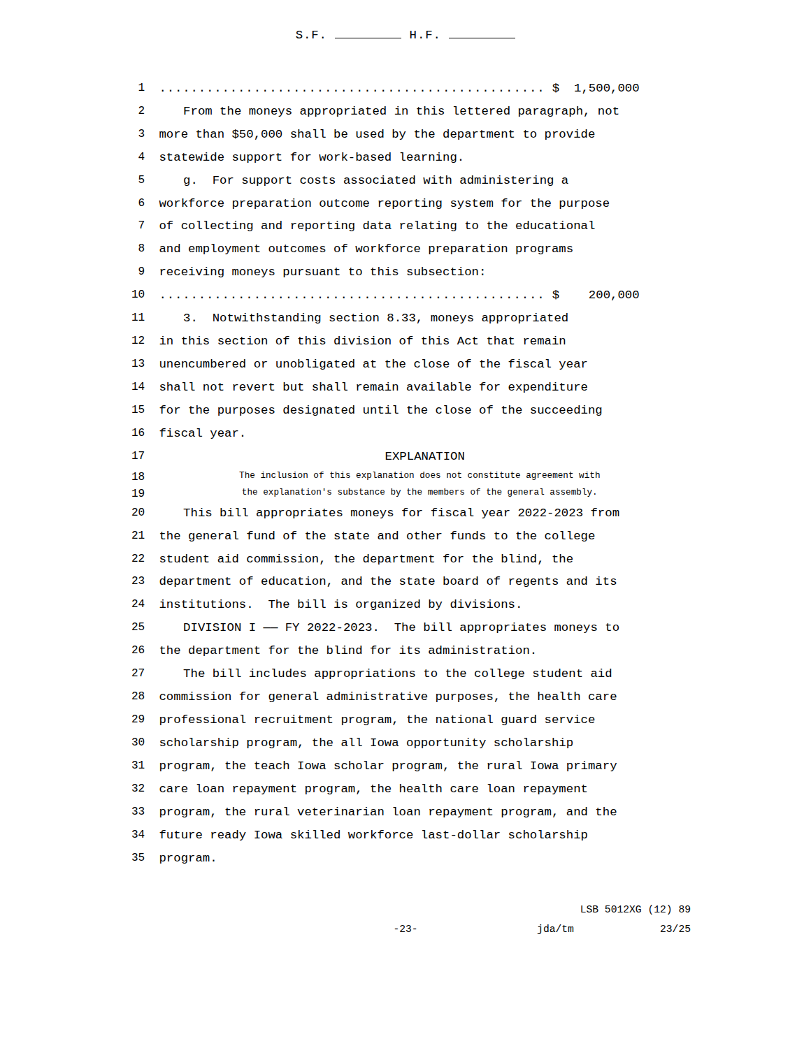S.F. H.F.
................................................. $ 1,500,000
From the moneys appropriated in this lettered paragraph, not
more than $50,000 shall be used by the department to provide
statewide support for work-based learning.
g. For support costs associated with administering a
workforce preparation outcome reporting system for the purpose
of collecting and reporting data relating to the educational
and employment outcomes of workforce preparation programs
receiving moneys pursuant to this subsection:
................................................. $ 200,000
3. Notwithstanding section 8.33, moneys appropriated
in this section of this division of this Act that remain
unencumbered or unobligated at the close of the fiscal year
shall not revert but shall remain available for expenditure
for the purposes designated until the close of the succeeding
fiscal year.
EXPLANATION
The inclusion of this explanation does not constitute agreement with
the explanation's substance by the members of the general assembly.
This bill appropriates moneys for fiscal year 2022-2023 from
the general fund of the state and other funds to the college
student aid commission, the department for the blind, the
department of education, and the state board of regents and its
institutions. The bill is organized by divisions.
DIVISION I —— FY 2022-2023. The bill appropriates moneys to
the department for the blind for its administration.
The bill includes appropriations to the college student aid
commission for general administrative purposes, the health care
professional recruitment program, the national guard service
scholarship program, the all Iowa opportunity scholarship
program, the teach Iowa scholar program, the rural Iowa primary
care loan repayment program, the health care loan repayment
program, the rural veterinarian loan repayment program, and the
future ready Iowa skilled workforce last-dollar scholarship
program.
-23-
LSB 5012XG (12) 89 jda/tm 23/25